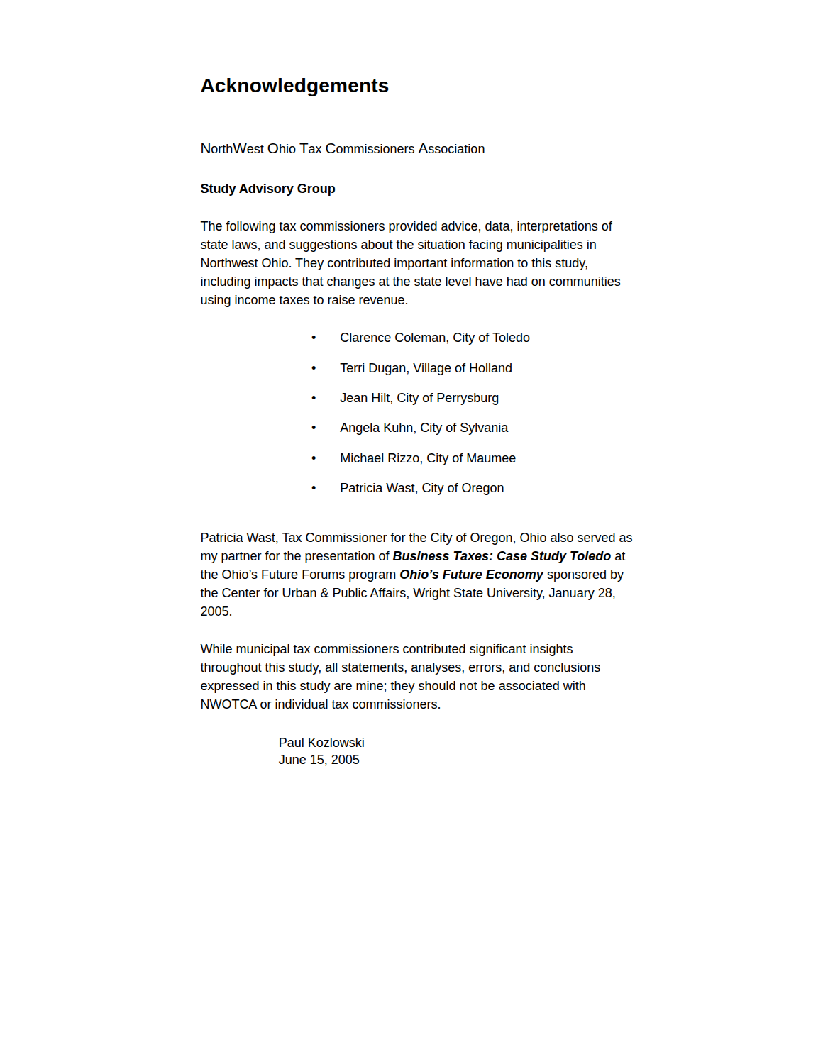Acknowledgements
NorthWest Ohio Tax Commissioners Association
Study Advisory Group
The following tax commissioners provided advice, data, interpretations of state laws, and suggestions about the situation facing municipalities in Northwest Ohio. They contributed important information to this study, including impacts that changes at the state level have had on communities using income taxes to raise revenue.
Clarence Coleman, City of Toledo
Terri Dugan, Village of Holland
Jean Hilt, City of Perrysburg
Angela Kuhn, City of Sylvania
Michael Rizzo, City of Maumee
Patricia Wast, City of Oregon
Patricia Wast, Tax Commissioner for the City of Oregon, Ohio also served as my partner for the presentation of Business Taxes: Case Study Toledo at the Ohio’s Future Forums program Ohio’s Future Economy sponsored by the Center for Urban & Public Affairs, Wright State University, January 28, 2005.
While municipal tax commissioners contributed significant insights throughout this study, all statements, analyses, errors, and conclusions expressed in this study are mine; they should not be associated with NWOTCA or individual tax commissioners.
Paul Kozlowski
June 15, 2005